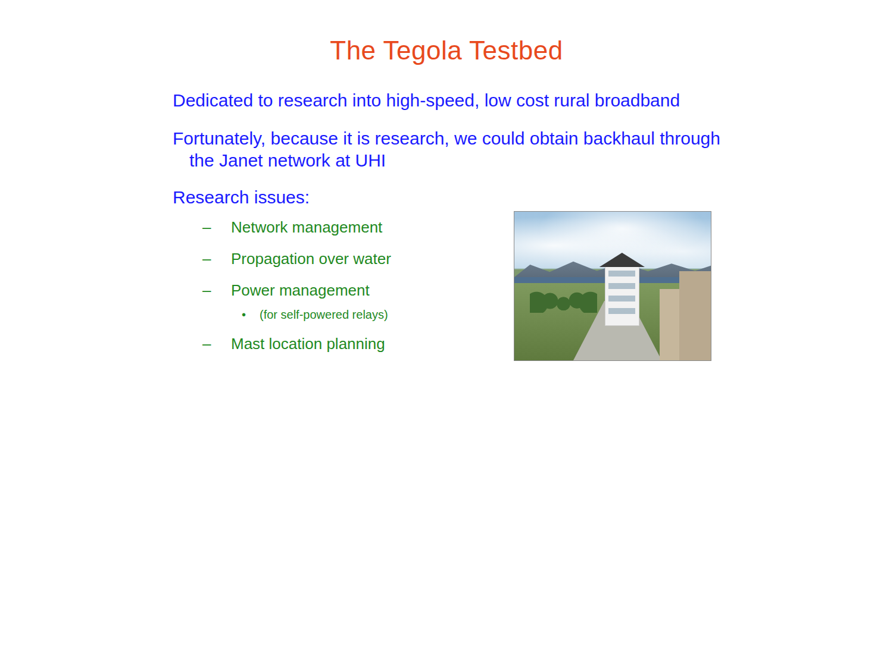The Tegola Testbed
Dedicated to research into high-speed, low cost rural broadband
Fortunately, because it is research, we could obtain backhaul through the Janet network at UHI
Research issues:
Network management
Propagation over water
Power management
(for self-powered relays)
Mast location planning